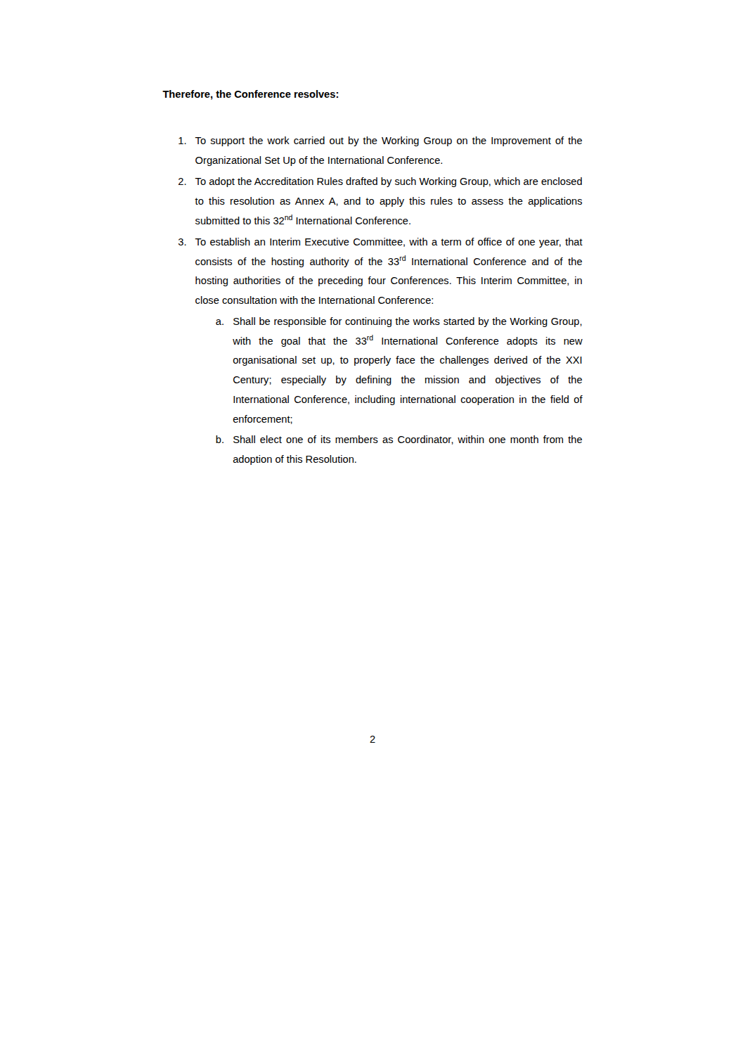Therefore, the Conference resolves:
To support the work carried out by the Working Group on the Improvement of the Organizational Set Up of the International Conference.
To adopt the Accreditation Rules drafted by such Working Group, which are enclosed to this resolution as Annex A, and to apply this rules to assess the applications submitted to this 32nd International Conference.
To establish an Interim Executive Committee, with a term of office of one year, that consists of the hosting authority of the 33rd International Conference and of the hosting authorities of the preceding four Conferences. This Interim Committee, in close consultation with the International Conference:
Shall be responsible for continuing the works started by the Working Group, with the goal that the 33rd International Conference adopts its new organisational set up, to properly face the challenges derived of the XXI Century; especially by defining the mission and objectives of the International Conference, including international cooperation in the field of enforcement;
Shall elect one of its members as Coordinator, within one month from the adoption of this Resolution.
2